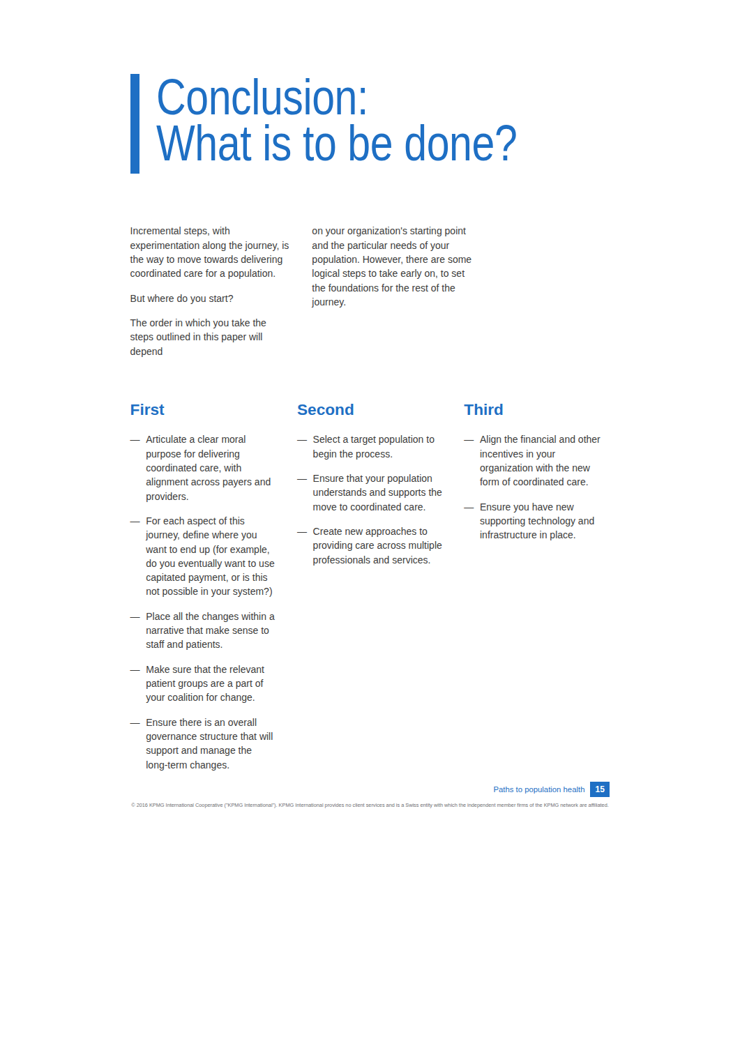Conclusion:
What is to be done?
Incremental steps, with experimentation along the journey, is the way to move towards delivering coordinated care for a population.
But where do you start?
The order in which you take the steps outlined in this paper will depend
on your organization's starting point and the particular needs of your population. However, there are some logical steps to take early on, to set the foundations for the rest of the journey.
First
Articulate a clear moral purpose for delivering coordinated care, with alignment across payers and providers.
For each aspect of this journey, define where you want to end up (for example, do you eventually want to use capitated payment, or is this not possible in your system?)
Place all the changes within a narrative that make sense to staff and patients.
Make sure that the relevant patient groups are a part of your coalition for change.
Ensure there is an overall governance structure that will support and manage the long-term changes.
Second
Select a target population to begin the process.
Ensure that your population understands and supports the move to coordinated care.
Create new approaches to providing care across multiple professionals and services.
Third
Align the financial and other incentives in your organization with the new form of coordinated care.
Ensure you have new supporting technology and infrastructure in place.
Paths to population health 15
© 2016 KPMG International Cooperative ("KPMG International"). KPMG International provides no client services and is a Swiss entity with which the independent member firms of the KPMG network are affiliated.